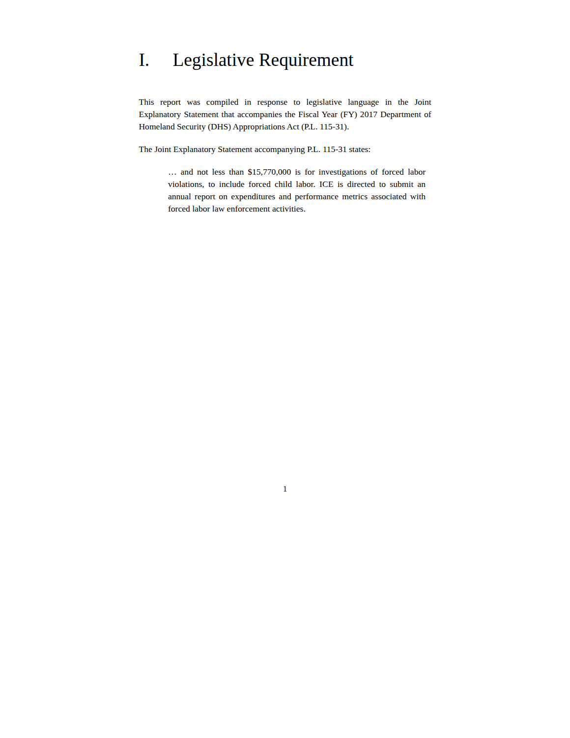I. Legislative Requirement
This report was compiled in response to legislative language in the Joint Explanatory Statement that accompanies the Fiscal Year (FY) 2017 Department of Homeland Security (DHS) Appropriations Act (P.L. 115-31).
The Joint Explanatory Statement accompanying P.L. 115-31 states:
… and not less than $15,770,000 is for investigations of forced labor violations, to include forced child labor. ICE is directed to submit an annual report on expenditures and performance metrics associated with forced labor law enforcement activities.
1